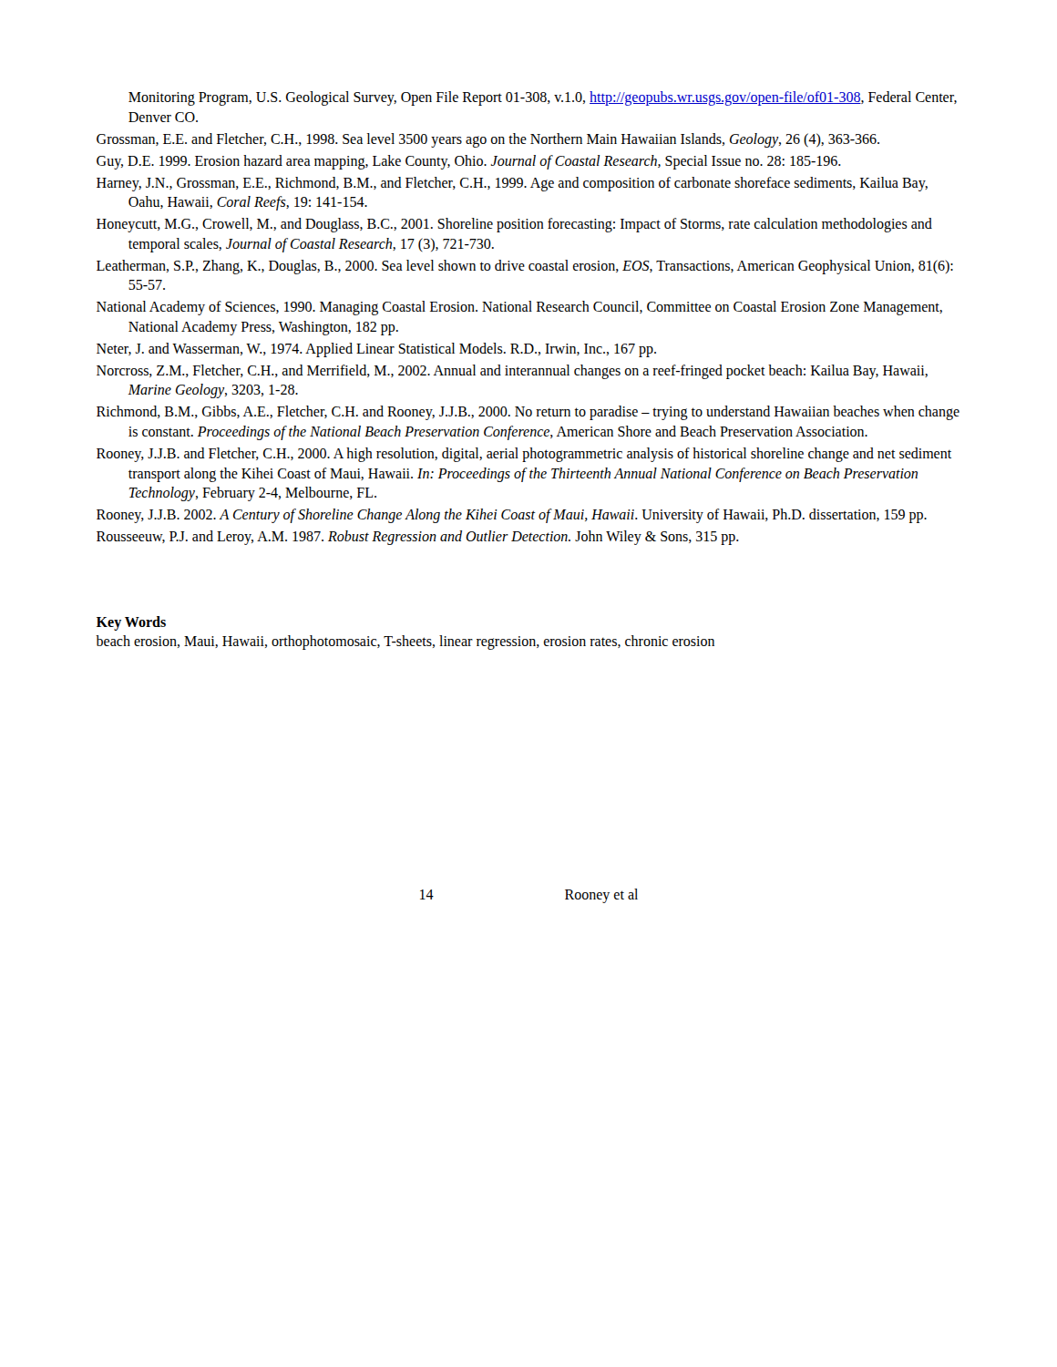Monitoring Program, U.S. Geological Survey, Open File Report 01-308, v.1.0, http://geopubs.wr.usgs.gov/open-file/of01-308, Federal Center, Denver CO.
Grossman, E.E. and Fletcher, C.H., 1998. Sea level 3500 years ago on the Northern Main Hawaiian Islands, Geology, 26 (4), 363-366.
Guy, D.E. 1999. Erosion hazard area mapping, Lake County, Ohio. Journal of Coastal Research, Special Issue no. 28: 185-196.
Harney, J.N., Grossman, E.E., Richmond, B.M., and Fletcher, C.H., 1999. Age and composition of carbonate shoreface sediments, Kailua Bay, Oahu, Hawaii, Coral Reefs, 19: 141-154.
Honeycutt, M.G., Crowell, M., and Douglass, B.C., 2001. Shoreline position forecasting: Impact of Storms, rate calculation methodologies and temporal scales, Journal of Coastal Research, 17 (3), 721-730.
Leatherman, S.P., Zhang, K., Douglas, B., 2000. Sea level shown to drive coastal erosion, EOS, Transactions, American Geophysical Union, 81(6): 55-57.
National Academy of Sciences, 1990. Managing Coastal Erosion. National Research Council, Committee on Coastal Erosion Zone Management, National Academy Press, Washington, 182 pp.
Neter, J. and Wasserman, W., 1974. Applied Linear Statistical Models. R.D., Irwin, Inc., 167 pp.
Norcross, Z.M., Fletcher, C.H., and Merrifield, M., 2002. Annual and interannual changes on a reef-fringed pocket beach: Kailua Bay, Hawaii, Marine Geology, 3203, 1-28.
Richmond, B.M., Gibbs, A.E., Fletcher, C.H. and Rooney, J.J.B., 2000. No return to paradise – trying to understand Hawaiian beaches when change is constant. Proceedings of the National Beach Preservation Conference, American Shore and Beach Preservation Association.
Rooney, J.J.B. and Fletcher, C.H., 2000. A high resolution, digital, aerial photogrammetric analysis of historical shoreline change and net sediment transport along the Kihei Coast of Maui, Hawaii. In: Proceedings of the Thirteenth Annual National Conference on Beach Preservation Technology, February 2-4, Melbourne, FL.
Rooney, J.J.B. 2002. A Century of Shoreline Change Along the Kihei Coast of Maui, Hawaii. University of Hawaii, Ph.D. dissertation, 159 pp.
Rousseeuw, P.J. and Leroy, A.M. 1987. Robust Regression and Outlier Detection. John Wiley & Sons, 315 pp.
Key Words
beach erosion, Maui, Hawaii, orthophotomosaic, T-sheets, linear regression, erosion rates, chronic erosion
14 Rooney et al